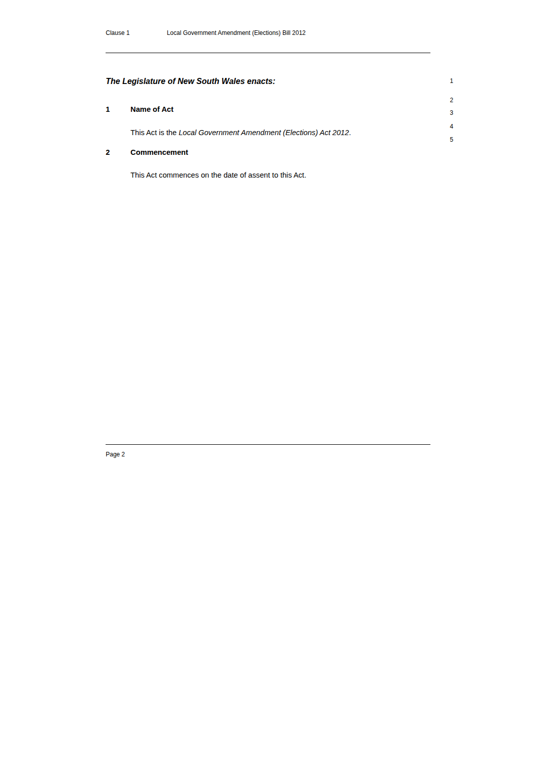Clause 1 Local Government Amendment (Elections) Bill 2012
1 2 3 4 5
The Legislature of New South Wales enacts:
1
Name of Act
This Act is the Local Government Amendment (Elections) Act 2012.
2
Commencement
This Act commences on the date of assent to this Act.
Page 2